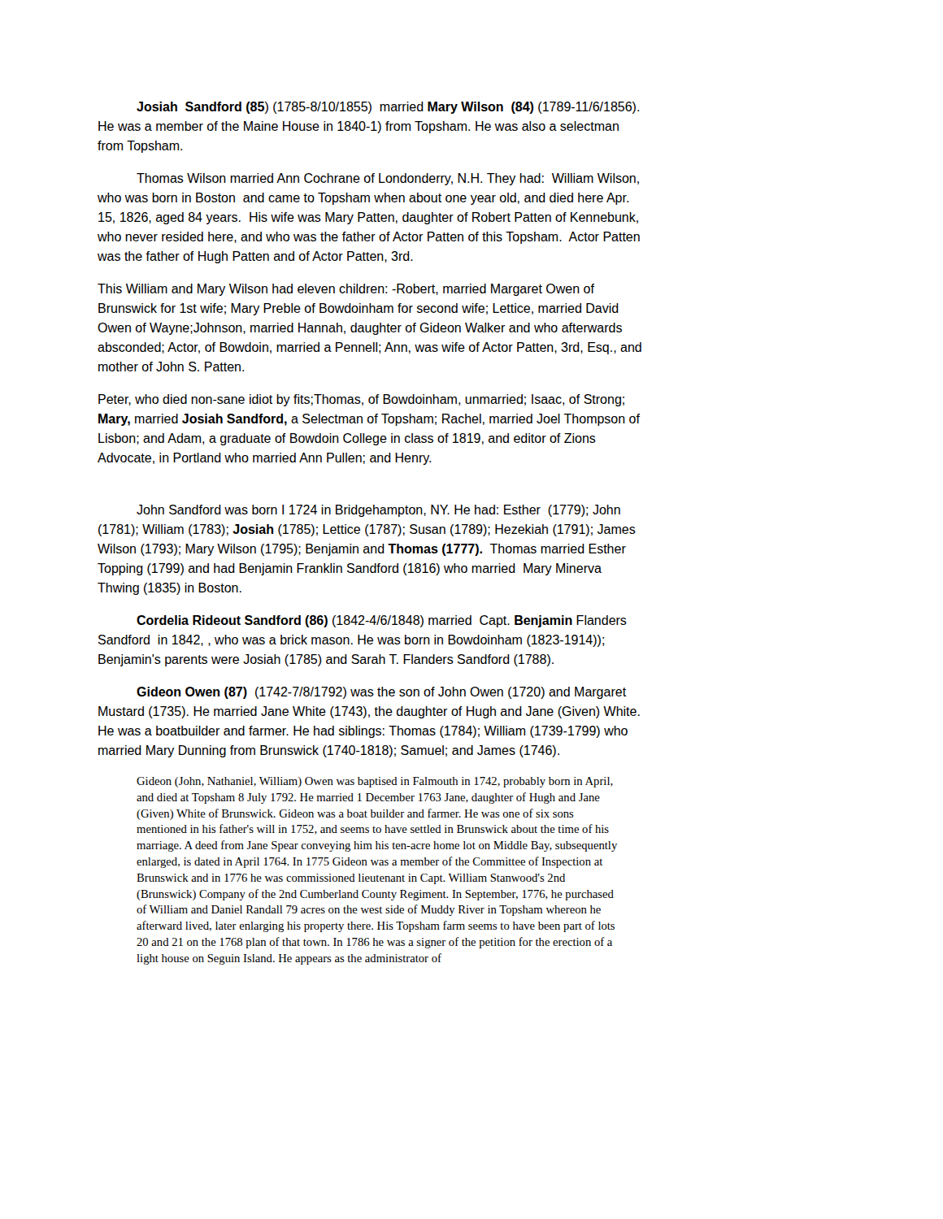Josiah Sandford (85) (1785-8/10/1855) married Mary Wilson (84) (1789-11/6/1856). He was a member of the Maine House in 1840-1) from Topsham. He was also a selectman from Topsham.
Thomas Wilson married Ann Cochrane of Londonderry, N.H. They had: William Wilson, who was born in Boston and came to Topsham when about one year old, and died here Apr. 15, 1826, aged 84 years. His wife was Mary Patten, daughter of Robert Patten of Kennebunk, who never resided here, and who was the father of Actor Patten of this Topsham. Actor Patten was the father of Hugh Patten and of Actor Patten, 3rd.
This William and Mary Wilson had eleven children: -Robert, married Margaret Owen of Brunswick for 1st wife; Mary Preble of Bowdoinham for second wife; Lettice, married David Owen of Wayne;Johnson, married Hannah, daughter of Gideon Walker and who afterwards absconded; Actor, of Bowdoin, married a Pennell; Ann, was wife of Actor Patten, 3rd, Esq., and mother of John S. Patten.
Peter, who died non-sane idiot by fits;Thomas, of Bowdoinham, unmarried; Isaac, of Strong; Mary, married Josiah Sandford, a Selectman of Topsham; Rachel, married Joel Thompson of Lisbon; and Adam, a graduate of Bowdoin College in class of 1819, and editor of Zions Advocate, in Portland who married Ann Pullen; and Henry.
John Sandford was born I 1724 in Bridgehampton, NY. He had: Esther (1779); John (1781); William (1783); Josiah (1785); Lettice (1787); Susan (1789); Hezekiah (1791); James Wilson (1793); Mary Wilson (1795); Benjamin and Thomas (1777). Thomas married Esther Topping (1799) and had Benjamin Franklin Sandford (1816) who married Mary Minerva Thwing (1835) in Boston.
Cordelia Rideout Sandford (86) (1842-4/6/1848) married Capt. Benjamin Flanders Sandford in 1842, , who was a brick mason. He was born in Bowdoinham (1823-1914)); Benjamin's parents were Josiah (1785) and Sarah T. Flanders Sandford (1788).
Gideon Owen (87) (1742-7/8/1792) was the son of John Owen (1720) and Margaret Mustard (1735). He married Jane White (1743), the daughter of Hugh and Jane (Given) White. He was a boatbuilder and farmer. He had siblings: Thomas (1784); William (1739-1799) who married Mary Dunning from Brunswick (1740-1818); Samuel; and James (1746).
Gideon (John, Nathaniel, William) Owen was baptised in Falmouth in 1742, probably born in April, and died at Topsham 8 July 1792. He married 1 December 1763 Jane, daughter of Hugh and Jane (Given) White of Brunswick. Gideon was a boat builder and farmer. He was one of six sons mentioned in his father's will in 1752, and seems to have settled in Brunswick about the time of his marriage. A deed from Jane Spear conveying him his ten-acre home lot on Middle Bay, subsequently enlarged, is dated in April 1764. In 1775 Gideon was a member of the Committee of Inspection at Brunswick and in 1776 he was commissioned lieutenant in Capt. William Stanwood's 2nd (Brunswick) Company of the 2nd Cumberland County Regiment. In September, 1776, he purchased of William and Daniel Randall 79 acres on the west side of Muddy River in Topsham whereon he afterward lived, later enlarging his property there. His Topsham farm seems to have been part of lots 20 and 21 on the 1768 plan of that town. In 1786 he was a signer of the petition for the erection of a light house on Seguin Island. He appears as the administrator of